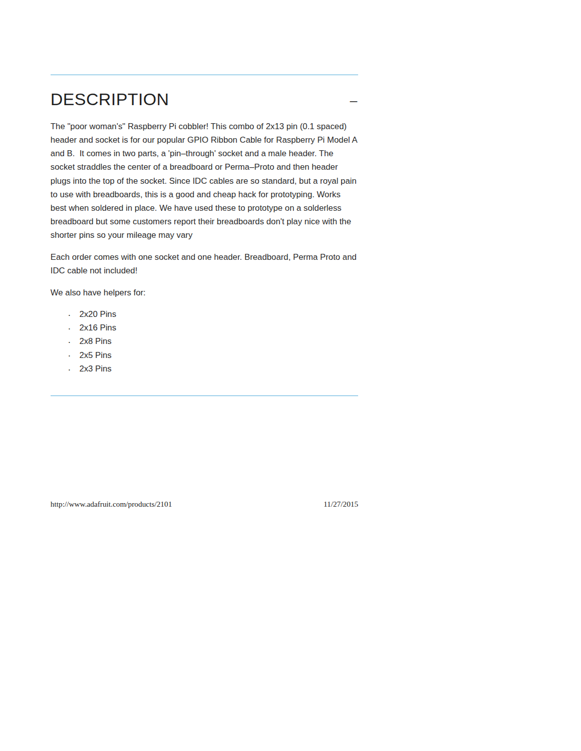DESCRIPTION
–
The "poor woman's" Raspberry Pi cobbler! This combo of 2x13 pin (0.1 spaced) header and socket is for our popular GPIO Ribbon Cable for Raspberry Pi Model A and B. It comes in two parts, a 'pin–through' socket and a male header. The socket straddles the center of a breadboard or Perma–Proto and then header plugs into the top of the socket. Since IDC cables are so standard, but a royal pain to use with breadboards, this is a good and cheap hack for prototyping. Works best when soldered in place. We have used these to prototype on a solderless breadboard but some customers report their breadboards don't play nice with the shorter pins so your mileage may vary
Each order comes with one socket and one header. Breadboard, Perma Proto and IDC cable not included!
We also have helpers for:
2x20 Pins
2x16 Pins
2x8 Pins
2x5 Pins
2x3 Pins
http://www.adafruit.com/products/2101 11/27/2015